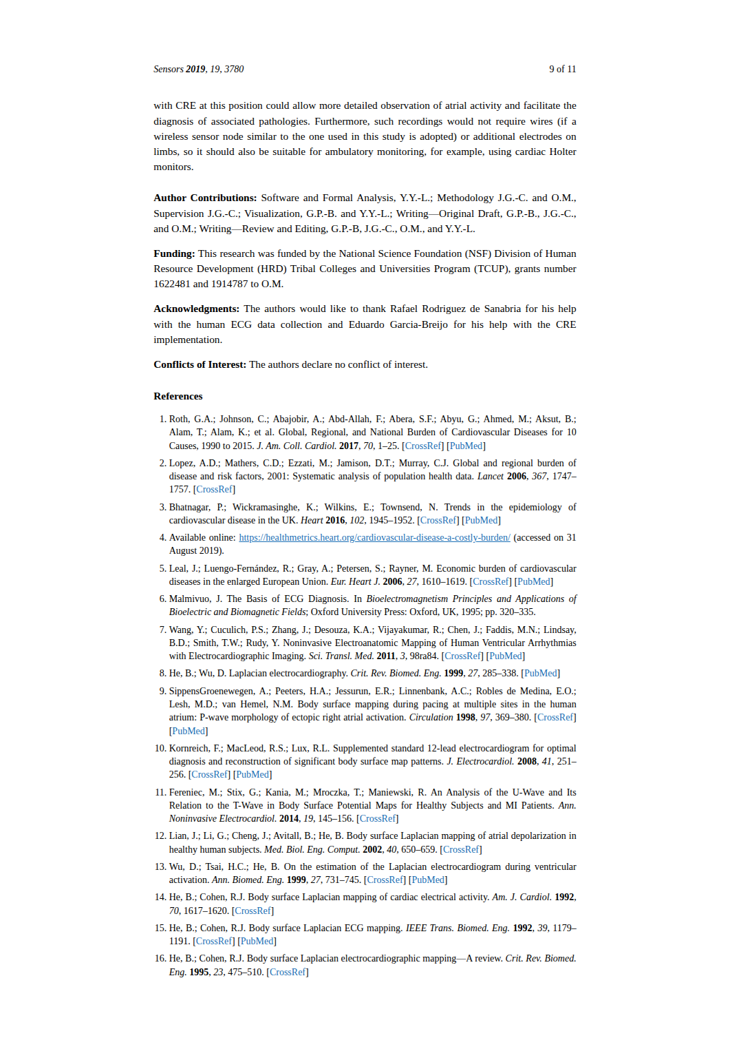Sensors 2019, 19, 3780
9 of 11
with CRE at this position could allow more detailed observation of atrial activity and facilitate the diagnosis of associated pathologies. Furthermore, such recordings would not require wires (if a wireless sensor node similar to the one used in this study is adopted) or additional electrodes on limbs, so it should also be suitable for ambulatory monitoring, for example, using cardiac Holter monitors.
Author Contributions: Software and Formal Analysis, Y.Y.-L.; Methodology J.G.-C. and O.M., Supervision J.G.-C.; Visualization, G.P.-B. and Y.Y.-L.; Writing—Original Draft, G.P.-B., J.G.-C., and O.M.; Writing—Review and Editing, G.P.-B, J.G.-C., O.M., and Y.Y.-L.
Funding: This research was funded by the National Science Foundation (NSF) Division of Human Resource Development (HRD) Tribal Colleges and Universities Program (TCUP), grants number 1622481 and 1914787 to O.M.
Acknowledgments: The authors would like to thank Rafael Rodriguez de Sanabria for his help with the human ECG data collection and Eduardo Garcia-Breijo for his help with the CRE implementation.
Conflicts of Interest: The authors declare no conflict of interest.
References
Roth, G.A.; Johnson, C.; Abajobir, A.; Abd-Allah, F.; Abera, S.F.; Abyu, G.; Ahmed, M.; Aksut, B.; Alam, T.; Alam, K.; et al. Global, Regional, and National Burden of Cardiovascular Diseases for 10 Causes, 1990 to 2015. J. Am. Coll. Cardiol. 2017, 70, 1–25. [CrossRef] [PubMed]
Lopez, A.D.; Mathers, C.D.; Ezzati, M.; Jamison, D.T.; Murray, C.J. Global and regional burden of disease and risk factors, 2001: Systematic analysis of population health data. Lancet 2006, 367, 1747–1757. [CrossRef]
Bhatnagar, P.; Wickramasinghe, K.; Wilkins, E.; Townsend, N. Trends in the epidemiology of cardiovascular disease in the UK. Heart 2016, 102, 1945–1952. [CrossRef] [PubMed]
Available online: https://healthmetrics.heart.org/cardiovascular-disease-a-costly-burden/ (accessed on 31 August 2019).
Leal, J.; Luengo-Fernández, R.; Gray, A.; Petersen, S.; Rayner, M. Economic burden of cardiovascular diseases in the enlarged European Union. Eur. Heart J. 2006, 27, 1610–1619. [CrossRef] [PubMed]
Malmivuo, J. The Basis of ECG Diagnosis. In Bioelectromagnetism Principles and Applications of Bioelectric and Biomagnetic Fields; Oxford University Press: Oxford, UK, 1995; pp. 320–335.
Wang, Y.; Cuculich, P.S.; Zhang, J.; Desouza, K.A.; Vijayakumar, R.; Chen, J.; Faddis, M.N.; Lindsay, B.D.; Smith, T.W.; Rudy, Y. Noninvasive Electroanatomic Mapping of Human Ventricular Arrhythmias with Electrocardiographic Imaging. Sci. Transl. Med. 2011, 3, 98ra84. [CrossRef] [PubMed]
He, B.; Wu, D. Laplacian electrocardiography. Crit. Rev. Biomed. Eng. 1999, 27, 285–338. [PubMed]
SippensGroenewegen, A.; Peeters, H.A.; Jessurun, E.R.; Linnenbank, A.C.; Robles de Medina, E.O.; Lesh, M.D.; van Hemel, N.M. Body surface mapping during pacing at multiple sites in the human atrium: P-wave morphology of ectopic right atrial activation. Circulation 1998, 97, 369–380. [CrossRef] [PubMed]
Kornreich, F.; MacLeod, R.S.; Lux, R.L. Supplemented standard 12-lead electrocardiogram for optimal diagnosis and reconstruction of significant body surface map patterns. J. Electrocardiol. 2008, 41, 251–256. [CrossRef] [PubMed]
Fereniec, M.; Stix, G.; Kania, M.; Mroczka, T.; Maniewski, R. An Analysis of the U-Wave and Its Relation to the T-Wave in Body Surface Potential Maps for Healthy Subjects and MI Patients. Ann. Noninvasive Electrocardiol. 2014, 19, 145–156. [CrossRef]
Lian, J.; Li, G.; Cheng, J.; Avitall, B.; He, B. Body surface Laplacian mapping of atrial depolarization in healthy human subjects. Med. Biol. Eng. Comput. 2002, 40, 650–659. [CrossRef]
Wu, D.; Tsai, H.C.; He, B. On the estimation of the Laplacian electrocardiogram during ventricular activation. Ann. Biomed. Eng. 1999, 27, 731–745. [CrossRef] [PubMed]
He, B.; Cohen, R.J. Body surface Laplacian mapping of cardiac electrical activity. Am. J. Cardiol. 1992, 70, 1617–1620. [CrossRef]
He, B.; Cohen, R.J. Body surface Laplacian ECG mapping. IEEE Trans. Biomed. Eng. 1992, 39, 1179–1191. [CrossRef] [PubMed]
He, B.; Cohen, R.J. Body surface Laplacian electrocardiographic mapping—A review. Crit. Rev. Biomed. Eng. 1995, 23, 475–510. [CrossRef]